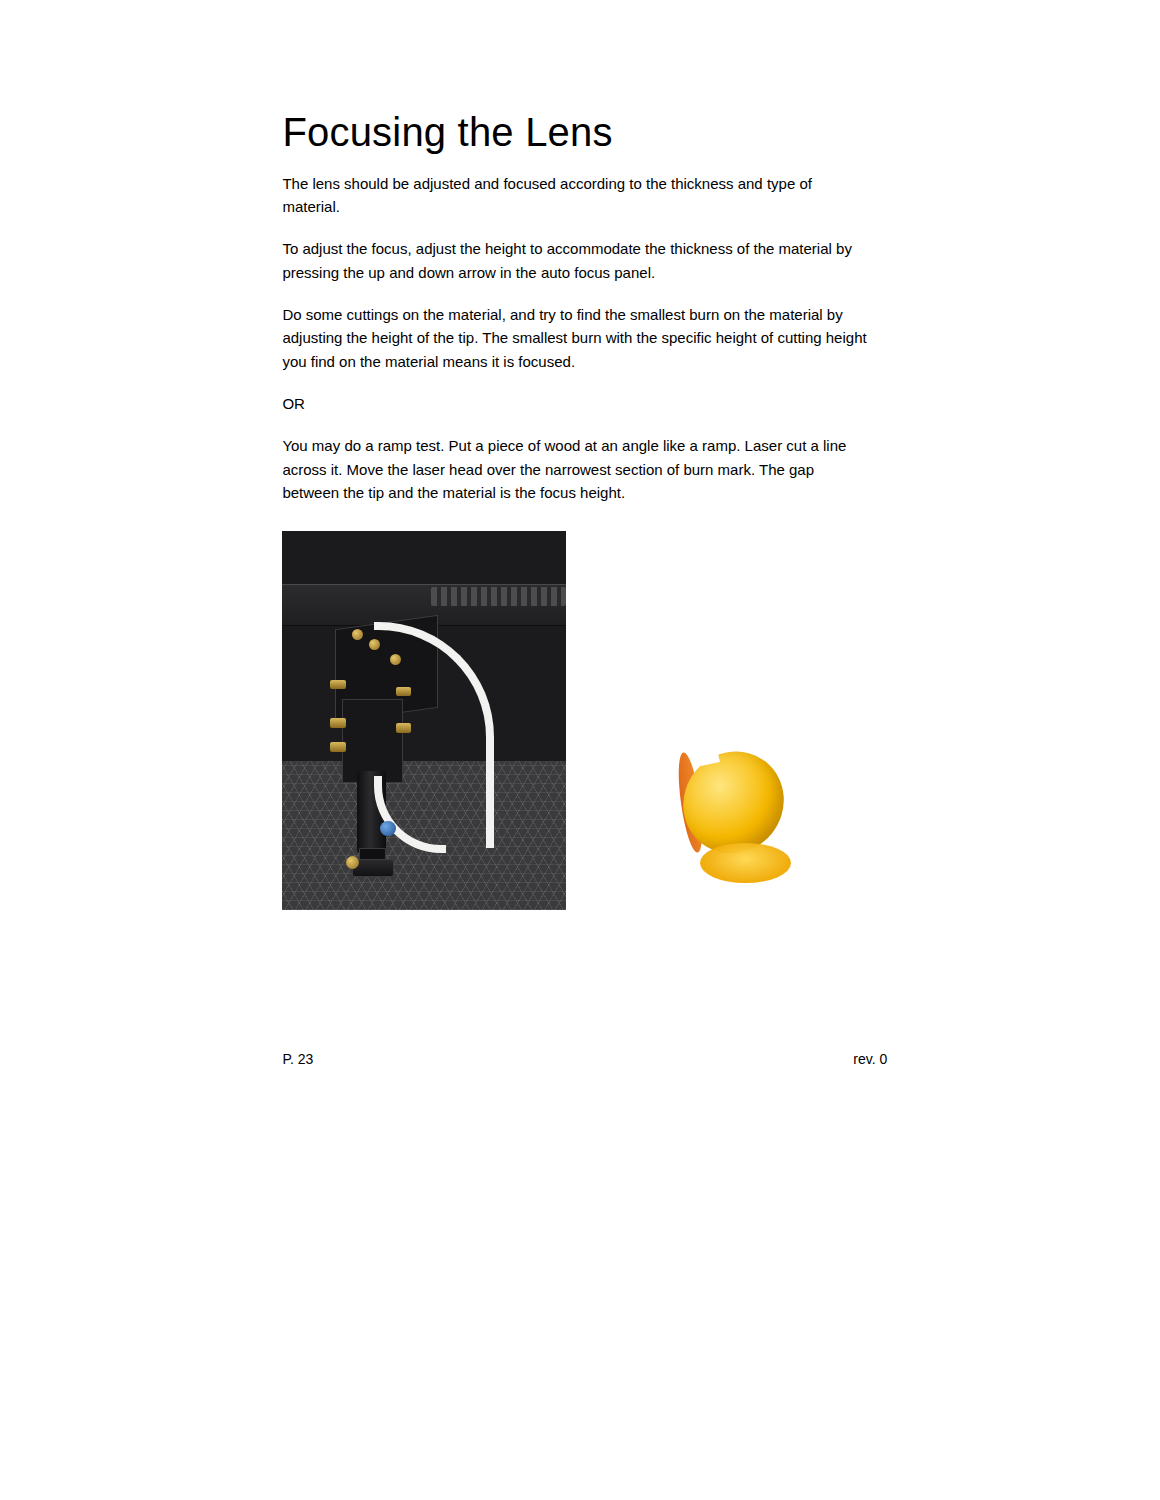Focusing the Lens
The lens should be adjusted and focused according to the thickness and type of material.
To adjust the focus, adjust the height to accommodate the thickness of the material by pressing the up and down arrow in the auto focus panel.
Do some cuttings on the material, and try to find the smallest burn on the material by adjusting the height of the tip. The smallest burn with the specific height of cutting height you find on the material means it is focused.
OR
You may do a ramp test. Put a piece of wood at an angle like a ramp. Laser cut a line across it. Move the laser head over the narrowest section of burn mark. The gap between the tip and the material is the focus height.
P. 23 rev. 0